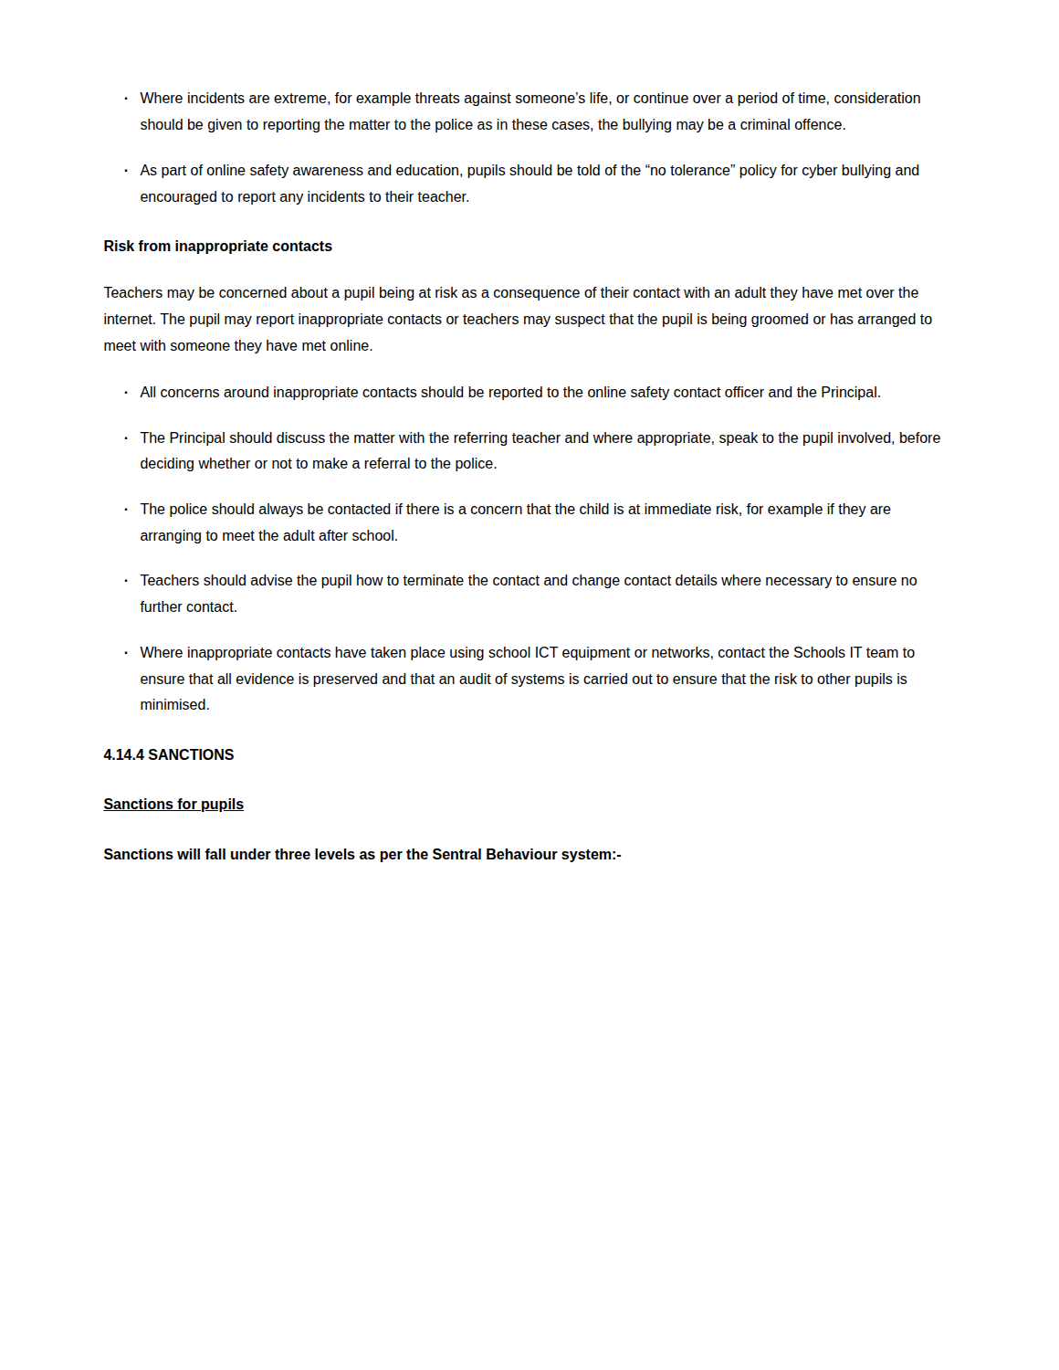Where incidents are extreme, for example threats against someone’s life, or continue over a period of time, consideration should be given to reporting the matter to the police as in these cases, the bullying may be a criminal offence.
As part of online safety awareness and education, pupils should be told of the “no tolerance” policy for cyber bullying and encouraged to report any incidents to their teacher.
Risk from inappropriate contacts
Teachers may be concerned about a pupil being at risk as a consequence of their contact with an adult they have met over the internet. The pupil may report inappropriate contacts or teachers may suspect that the pupil is being groomed or has arranged to meet with someone they have met online.
All concerns around inappropriate contacts should be reported to the online safety contact officer and the Principal.
The Principal should discuss the matter with the referring teacher and where appropriate, speak to the pupil involved, before deciding whether or not to make a referral to the police.
The police should always be contacted if there is a concern that the child is at immediate risk, for example if they are arranging to meet the adult after school.
Teachers should advise the pupil how to terminate the contact and change contact details where necessary to ensure no further contact.
Where inappropriate contacts have taken place using school ICT equipment or networks, contact the Schools IT team to ensure that all evidence is preserved and that an audit of systems is carried out to ensure that the risk to other pupils is minimised.
4.14.4 SANCTIONS
Sanctions for pupils
Sanctions will fall under three levels as per the Sentral Behaviour system:-